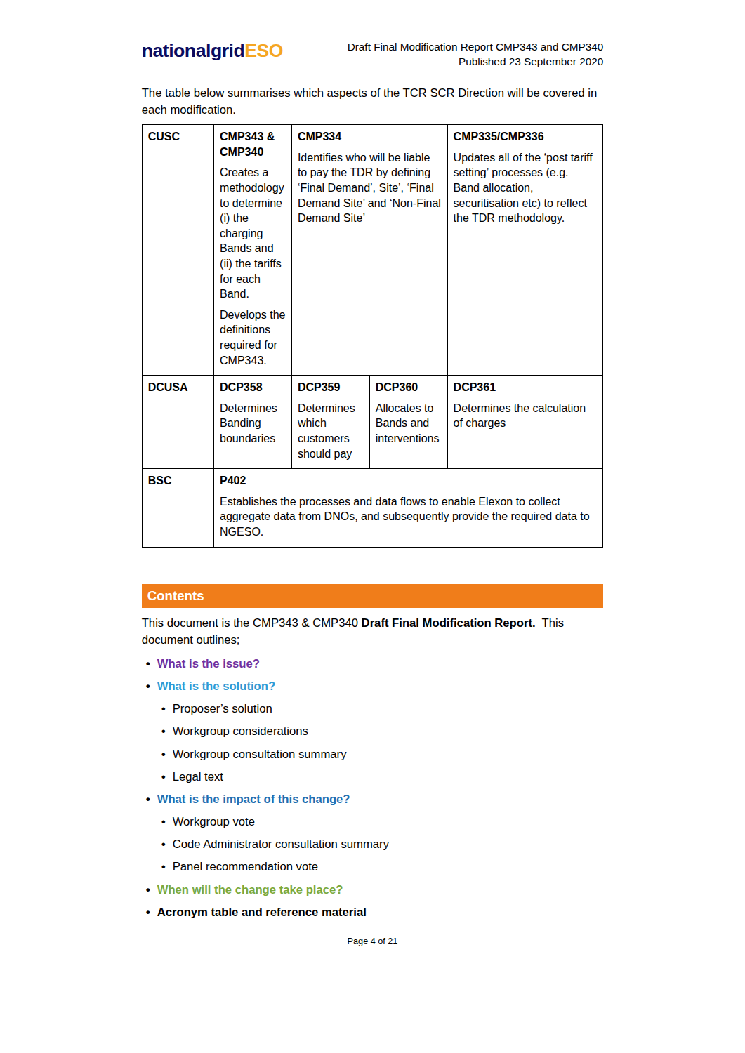national grid ESO
Draft Final Modification Report CMP343 and CMP340
Published 23 September 2020
The table below summarises which aspects of the TCR SCR Direction will be covered in each modification.
| CUSC | CMP343 & CMP340 Creates a methodology to determine (i) the charging Bands and (ii) the tariffs for each Band. Develops the definitions required for CMP343. | CMP334 Identifies who will be liable to pay the TDR by defining ‘Final Demand’, Site’, ‘Final Demand Site’ and ‘Non-Final Demand Site’ | CMP335/CMP336 Updates all of the ‘post tariff setting’ processes (e.g. Band allocation, securitisation etc) to reflect the TDR methodology. |
| DCUSA | DCP358 Determines Banding boundaries | DCP359 Determines which customers should pay | DCP360 Allocates to Bands and interventions | DCP361 Determines the calculation of charges |
| BSC | P402 Establishes the processes and data flows to enable Elexon to collect aggregate data from DNOs, and subsequently provide the required data to NGESO. |
Contents
This document is the CMP343 & CMP340 Draft Final Modification Report. This document outlines;
What is the issue?
What is the solution?
Proposer’s solution
Workgroup considerations
Workgroup consultation summary
Legal text
What is the impact of this change?
Workgroup vote
Code Administrator consultation summary
Panel recommendation vote
When will the change take place?
Acronym table and reference material
Page 4 of 21